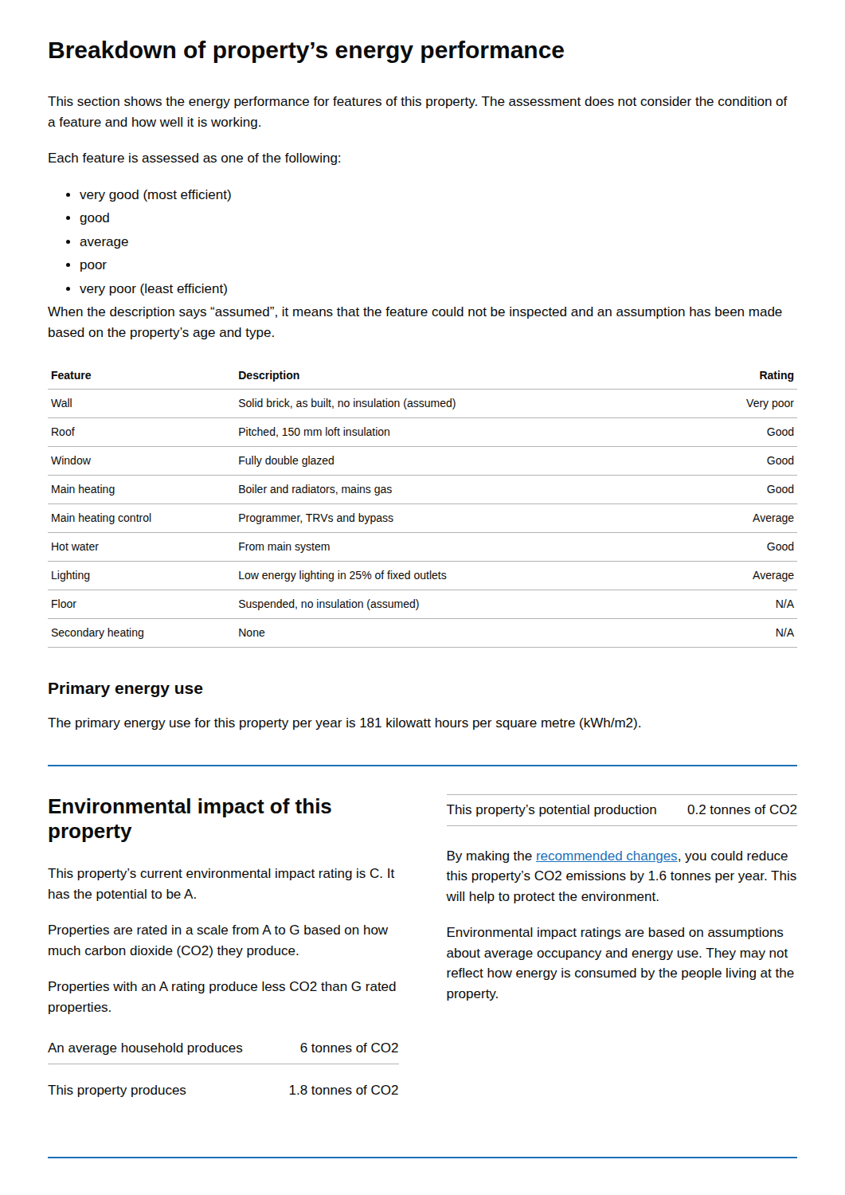Breakdown of property’s energy performance
This section shows the energy performance for features of this property. The assessment does not consider the condition of a feature and how well it is working.
Each feature is assessed as one of the following:
very good (most efficient)
good
average
poor
very poor (least efficient)
When the description says “assumed”, it means that the feature could not be inspected and an assumption has been made based on the property’s age and type.
| Feature | Description | Rating |
| --- | --- | --- |
| Wall | Solid brick, as built, no insulation (assumed) | Very poor |
| Roof | Pitched, 150 mm loft insulation | Good |
| Window | Fully double glazed | Good |
| Main heating | Boiler and radiators, mains gas | Good |
| Main heating control | Programmer, TRVs and bypass | Average |
| Hot water | From main system | Good |
| Lighting | Low energy lighting in 25% of fixed outlets | Average |
| Floor | Suspended, no insulation (assumed) | N/A |
| Secondary heating | None | N/A |
Primary energy use
The primary energy use for this property per year is 181 kilowatt hours per square metre (kWh/m2).
Environmental impact of this property
This property’s current environmental impact rating is C. It has the potential to be A.
Properties are rated in a scale from A to G based on how much carbon dioxide (CO2) they produce.
Properties with an A rating produce less CO2 than G rated properties.
| An average household produces | 6 tonnes of CO2 |
| This property produces | 1.8 tonnes of CO2 |
| This property’s potential production | 0.2 tonnes of CO2 |
By making the recommended changes, you could reduce this property’s CO2 emissions by 1.6 tonnes per year. This will help to protect the environment.
Environmental impact ratings are based on assumptions about average occupancy and energy use. They may not reflect how energy is consumed by the people living at the property.